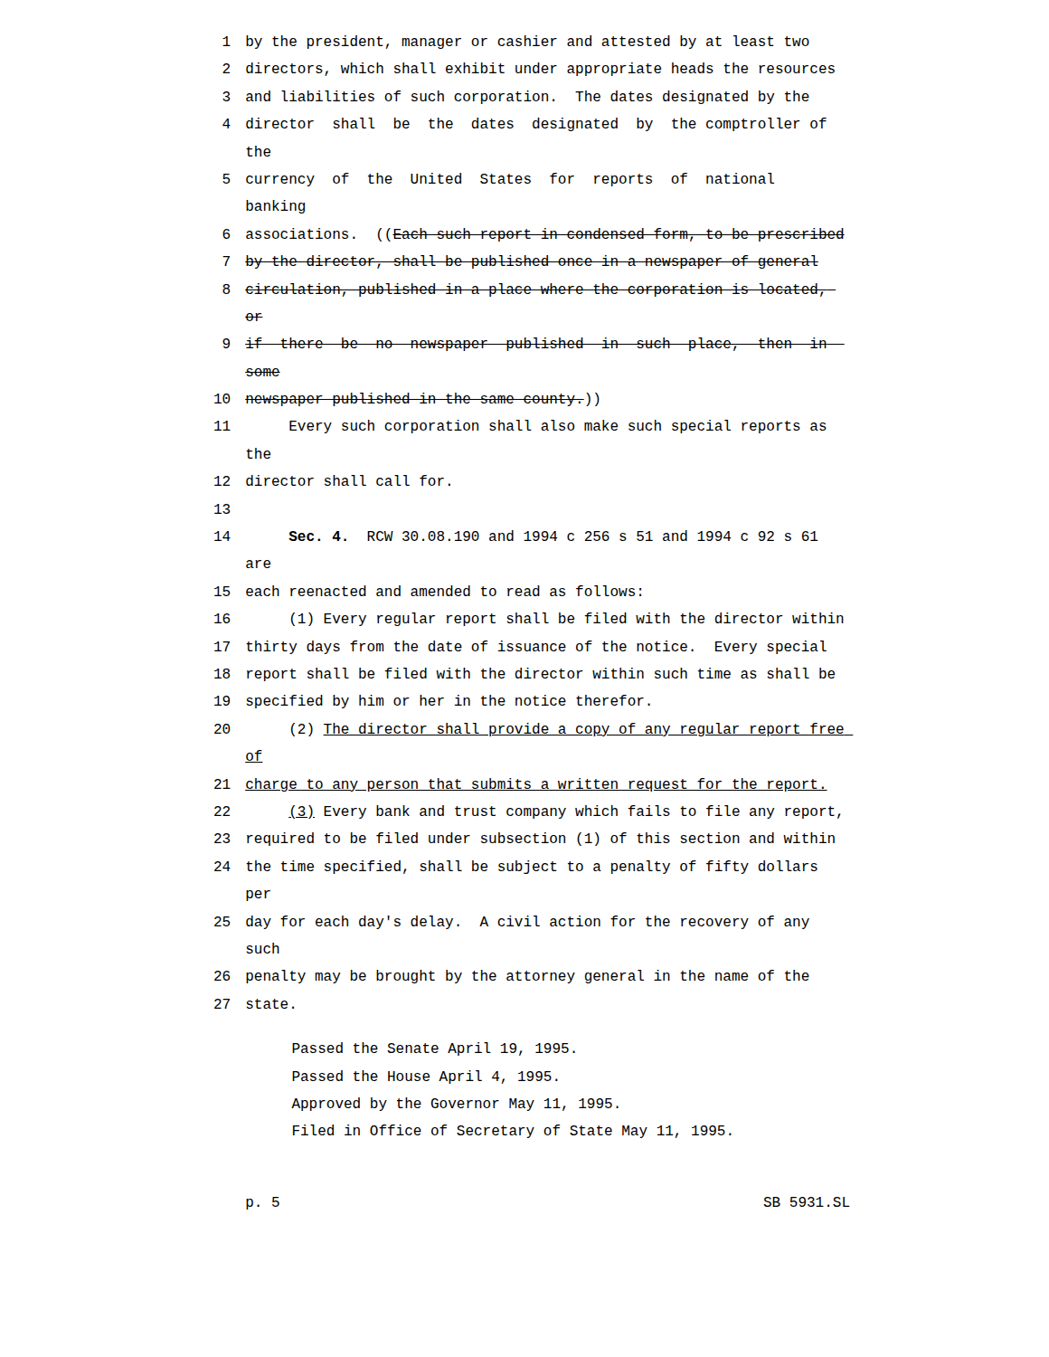by the president, manager or cashier and attested by at least two
directors, which shall exhibit under appropriate heads the resources
and liabilities of such corporation. The dates designated by the
director shall be the dates designated by the comptroller of the
currency of the United States for reports of national banking
associations. ((Each such report in condensed form, to be prescribed
by the director, shall be published once in a newspaper of general
circulation, published in a place where the corporation is located, or
if there be no newspaper published in such place, then in some
newspaper published in the same county.))
Every such corporation shall also make such special reports as the
director shall call for.
Sec. 4. RCW 30.08.190 and 1994 c 256 s 51 and 1994 c 92 s 61 are
each reenacted and amended to read as follows:
(1) Every regular report shall be filed with the director within
thirty days from the date of issuance of the notice. Every special
report shall be filed with the director within such time as shall be
specified by him or her in the notice therefor.
(2) The director shall provide a copy of any regular report free of
charge to any person that submits a written request for the report.
(3) Every bank and trust company which fails to file any report,
required to be filed under subsection (1) of this section and within
the time specified, shall be subject to a penalty of fifty dollars per
day for each day's delay. A civil action for the recovery of any such
penalty may be brought by the attorney general in the name of the
state.
Passed the Senate April 19, 1995.
Passed the House April 4, 1995.
Approved by the Governor May 11, 1995.
Filed in Office of Secretary of State May 11, 1995.
p. 5 SB 5931.SL